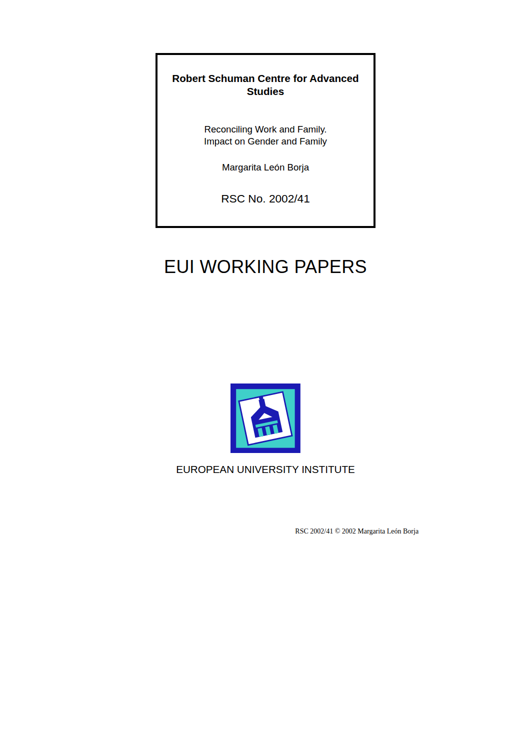Robert Schuman Centre for Advanced Studies
Reconciling Work and Family.
Impact on Gender and Family
Margarita León Borja
RSC No. 2002/41
EUI WORKING PAPERS
EUROPEAN UNIVERSITY INSTITUTE
RSC 2002/41 © 2002 Margarita León Borja